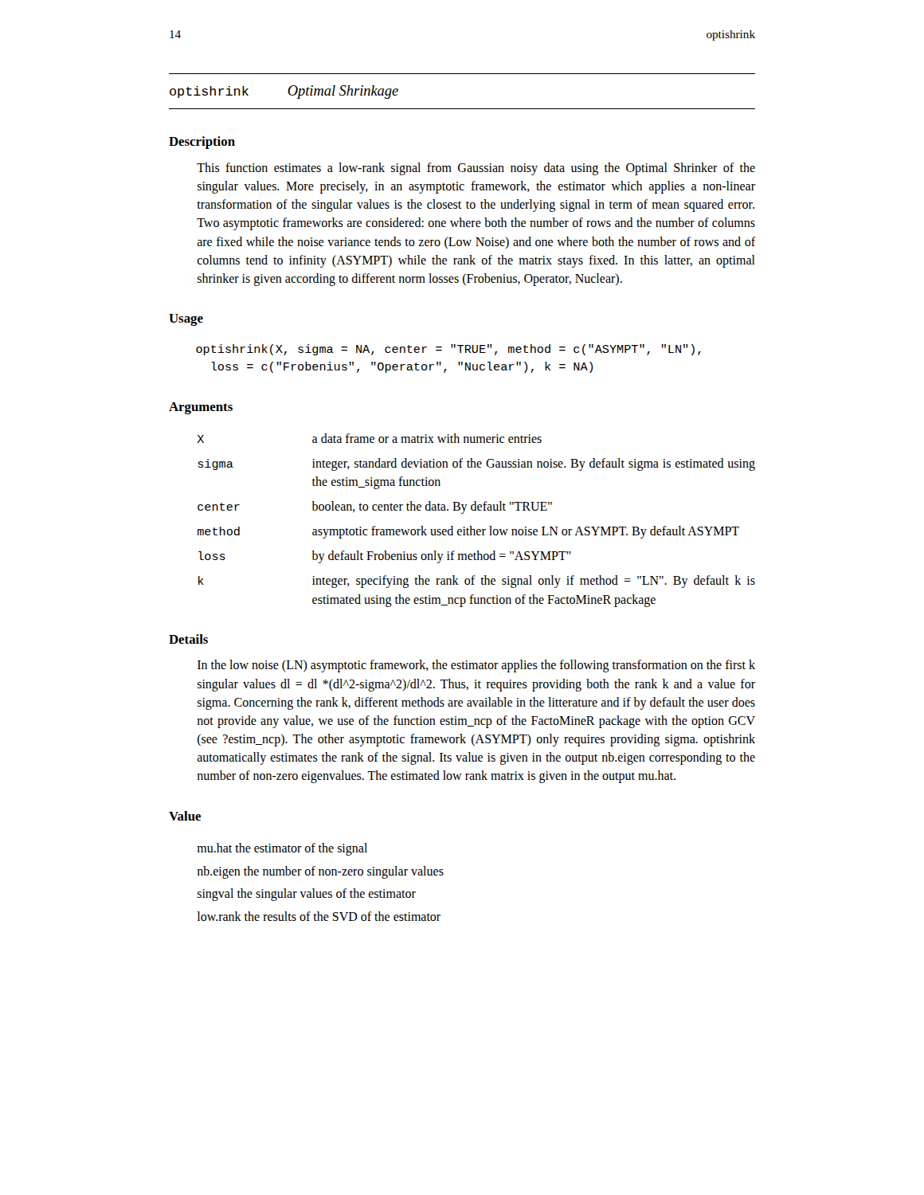14 optishrink
optishrink Optimal Shrinkage
Description
This function estimates a low-rank signal from Gaussian noisy data using the Optimal Shrinker of the singular values. More precisely, in an asymptotic framework, the estimator which applies a non-linear transformation of the singular values is the closest to the underlying signal in term of mean squared error. Two asymptotic frameworks are considered: one where both the number of rows and the number of columns are fixed while the noise variance tends to zero (Low Noise) and one where both the number of rows and of columns tend to infinity (ASYMPT) while the rank of the matrix stays fixed. In this latter, an optimal shrinker is given according to different norm losses (Frobenius, Operator, Nuclear).
Usage
optishrink(X, sigma = NA, center = "TRUE", method = c("ASYMPT", "LN"),
  loss = c("Frobenius", "Operator", "Nuclear"), k = NA)
Arguments
X
a data frame or a matrix with numeric entries
sigma
integer, standard deviation of the Gaussian noise. By default sigma is estimated using the estim_sigma function
center
boolean, to center the data. By default "TRUE"
method
asymptotic framework used either low noise LN or ASYMPT. By default ASYMPT
loss
by default Frobenius only if method = "ASYMPT"
k
integer, specifying the rank of the signal only if method = "LN". By default k is estimated using the estim_ncp function of the FactoMineR package
Details
In the low noise (LN) asymptotic framework, the estimator applies the following transformation on the first k singular values dl = dl *(dl^2-sigma^2)/dl^2. Thus, it requires providing both the rank k and a value for sigma. Concerning the rank k, different methods are available in the litterature and if by default the user does not provide any value, we use of the function estim_ncp of the FactoMineR package with the option GCV (see ?estim_ncp). The other asymptotic framework (ASYMPT) only requires providing sigma. optishrink automatically estimates the rank of the signal. Its value is given in the output nb.eigen corresponding to the number of non-zero eigenvalues. The estimated low rank matrix is given in the output mu.hat.
Value
mu.hat the estimator of the signal
nb.eigen the number of non-zero singular values
singval the singular values of the estimator
low.rank the results of the SVD of the estimator